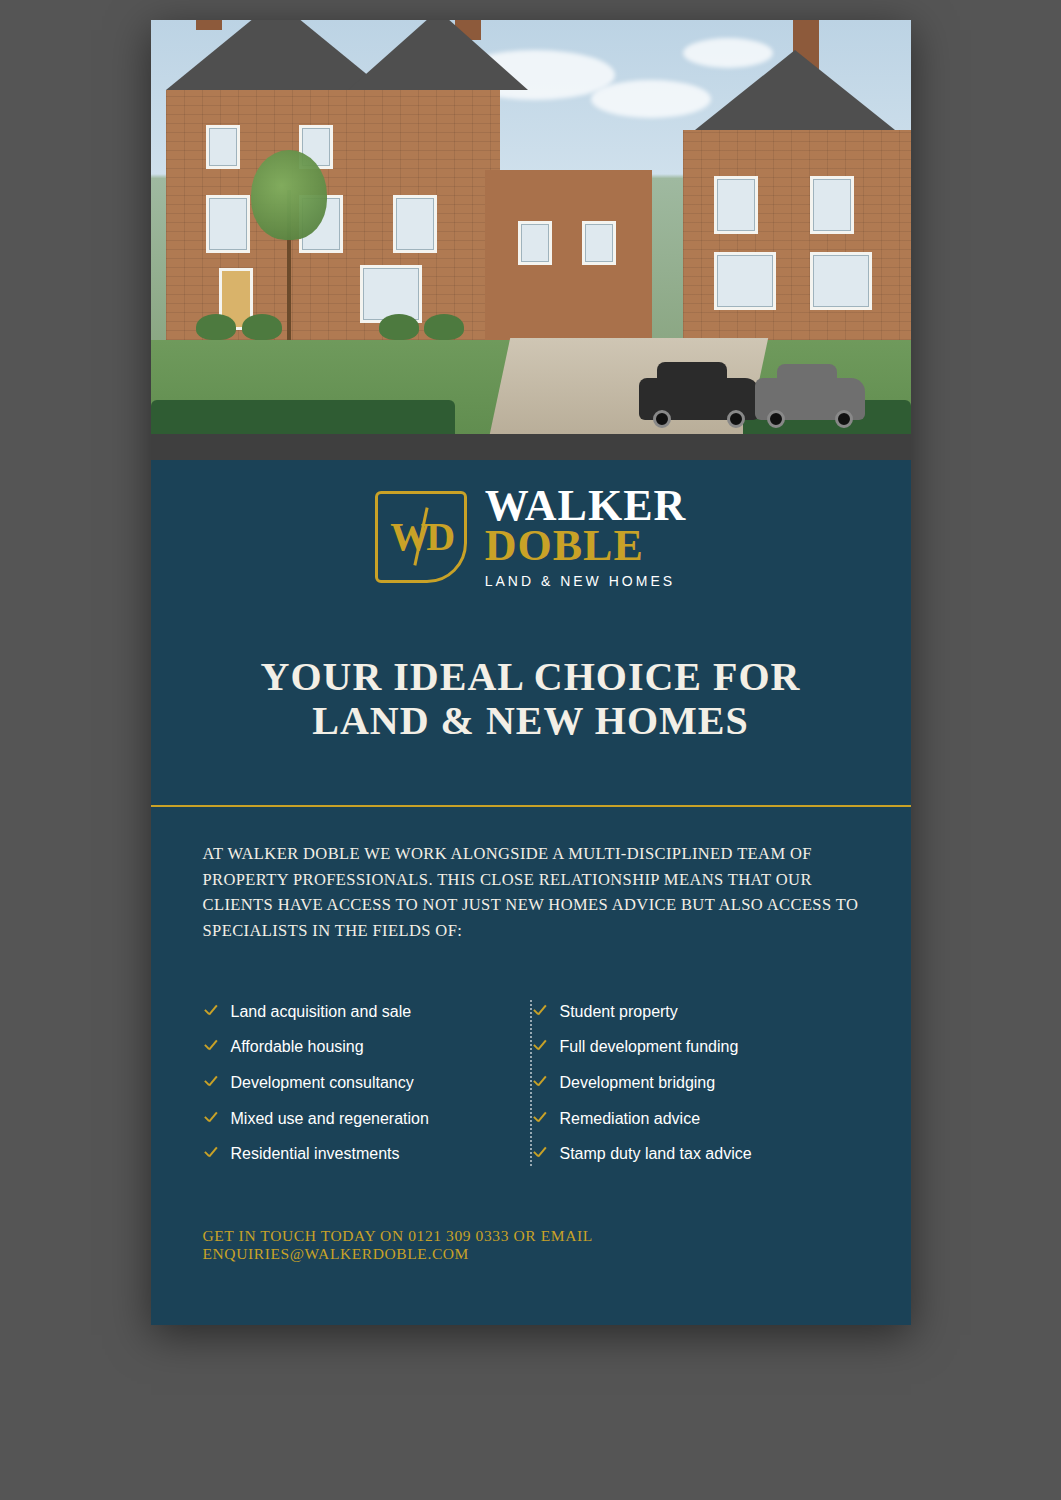WD
WALKER DOBLE LAND & NEW HOMES
Your ideal choice for
land & new homes
At Walker Doble we work alongside a multi-disciplined team of property professionals. This close relationship means that our clients have access to not just new homes advice but also access to specialists in the fields of:
Land acquisition and sale
Affordable housing
Development consultancy
Mixed use and regeneration
Residential investments
Student property
Full development funding
Development bridging
Remediation advice
Stamp duty land tax advice
Get in touch today on 0121 309 0333 or email enquiries@walkerdoble.com